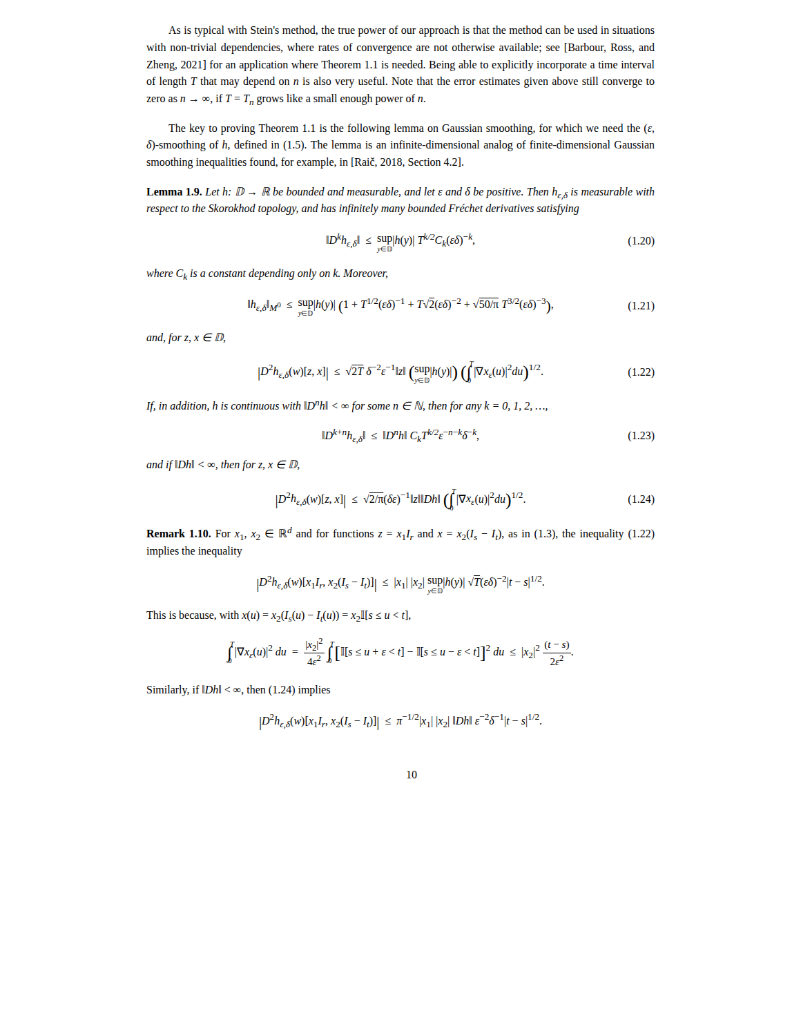As is typical with Stein's method, the true power of our approach is that the method can be used in situations with non-trivial dependencies, where rates of convergence are not otherwise available; see [Barbour, Ross, and Zheng, 2021] for an application where Theorem 1.1 is needed. Being able to explicitly incorporate a time interval of length T that may depend on n is also very useful. Note that the error estimates given above still converge to zero as n → ∞, if T = Tn grows like a small enough power of n.
The key to proving Theorem 1.1 is the following lemma on Gaussian smoothing, for which we need the (ε, δ)-smoothing of h, defined in (1.5). The lemma is an infinite-dimensional analog of finite-dimensional Gaussian smoothing inequalities found, for example, in [Raič, 2018, Section 4.2].
Lemma 1.9. Let h: 𝔻 → ℝ be bounded and measurable, and let ε and δ be positive. Then hε,δ is measurable with respect to the Skorokhod topology, and has infinitely many bounded Fréchet derivatives satisfying
‖Dkhε,δ‖ ≤ supy∈𝔻|h(y)| Tk/2Ck(εδ)−k, (1.20)
where Ck is a constant depending only on k. Moreover,
‖hε,δ‖M0 ≤ supy∈𝔻|h(y)| (1 + T1/2(εδ)−1 + T√2(εδ)−2 + √50/π T3/2(εδ)−3), (1.21)
and, for z, x ∈ 𝔻,
|D2hε,δ(w)[z, x]| ≤ √2T δ−2ε−1‖z‖ (supy∈𝔻|h(y)|) (∫T 0 |∇xε(u)|2du)1/2. (1.22)
If, in addition, h is continuous with ‖Dnh‖ < ∞ for some n ∈ ℕ, then for any k = 0, 1, 2, …,
‖Dk+nhε,δ‖ ≤ ‖Dnh‖ CkTk/2ε−n−kδ−k, (1.23)
and if ‖Dh‖ < ∞, then for z, x ∈ 𝔻,
|D2hε,δ(w)[z, x]| ≤ √2/π(δε)−1‖z‖‖Dh‖ (∫T 0 |∇xε(u)|2du)1/2. (1.24)
Remark 1.10. For x1, x2 ∈ ℝd and for functions z = x1Ir and x = x2(Is − It), as in (1.3), the inequality (1.22) implies the inequality
|D2hε,δ(w)[x1Ir, x2(Is − It)]| ≤ |x1| |x2| supy∈𝔻|h(y)| √T(εδ)−2|t − s|1/2.
This is because, with x(u) = x2(Is(u) − It(u)) = x2𝕀[s ≤ u < t],
∫T 0 |∇xε(u)|2 du = |x2|24ε2 ∫T 0 [𝕀[s ≤ u + ε < t] − 𝕀[s ≤ u − ε < t]]2 du ≤ |x2|2 (t − s) 2ε2.
Similarly, if ‖Dh‖ < ∞, then (1.24) implies
|D2hε,δ(w)[x1Ir, x2(Is − It)]| ≤ π−1/2|x1| |x2| ‖Dh‖ ε−2δ−1|t − s|1/2.
10